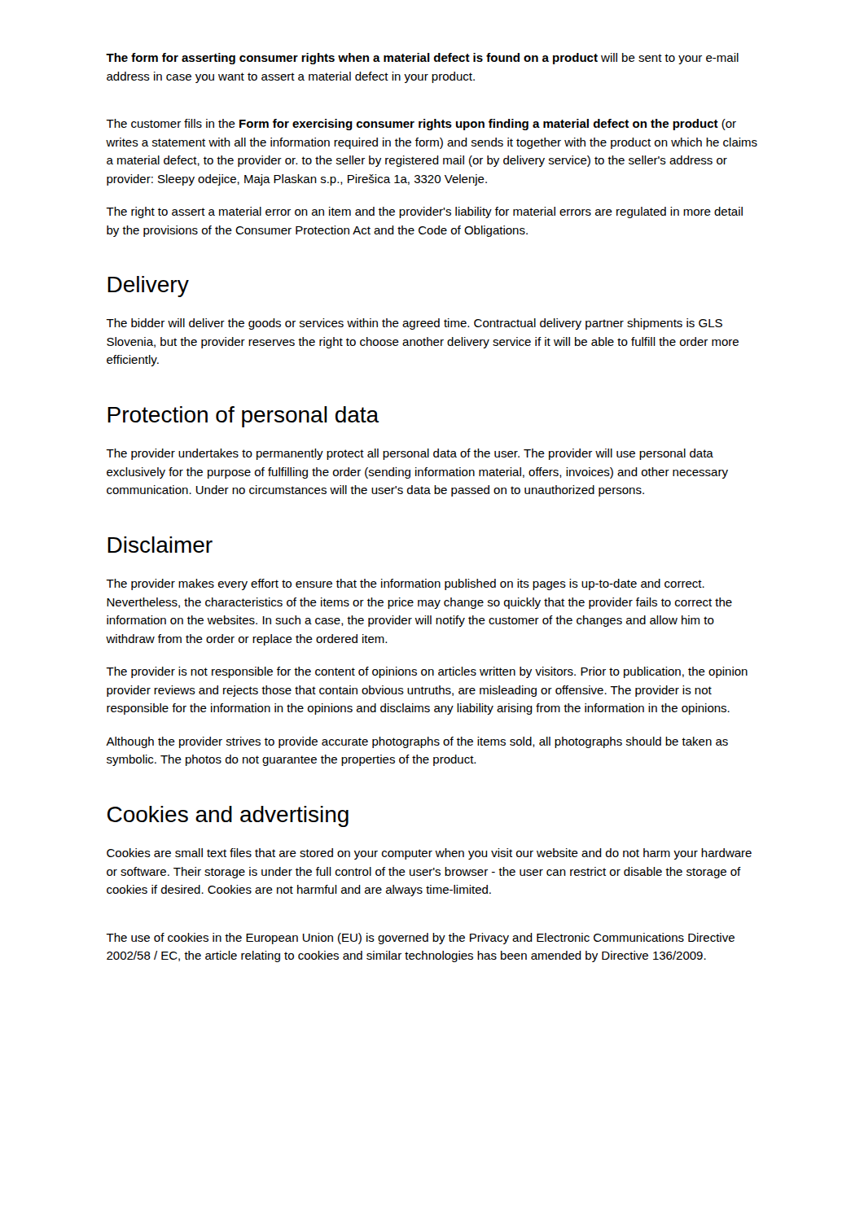The form for asserting consumer rights when a material defect is found on a product will be sent to your e-mail address in case you want to assert a material defect in your product.
The customer fills in the Form for exercising consumer rights upon finding a material defect on the product (or writes a statement with all the information required in the form) and sends it together with the product on which he claims a material defect, to the provider or. to the seller by registered mail (or by delivery service) to the seller's address or provider: Sleepy odejice, Maja Plaskan s.p., Pirešica 1a, 3320 Velenje.
The right to assert a material error on an item and the provider's liability for material errors are regulated in more detail by the provisions of the Consumer Protection Act and the Code of Obligations.
Delivery
The bidder will deliver the goods or services within the agreed time. Contractual delivery partner shipments is GLS Slovenia, but the provider reserves the right to choose another delivery service if it will be able to fulfill the order more efficiently.
Protection of personal data
The provider undertakes to permanently protect all personal data of the user. The provider will use personal data exclusively for the purpose of fulfilling the order (sending information material, offers, invoices) and other necessary communication. Under no circumstances will the user's data be passed on to unauthorized persons.
Disclaimer
The provider makes every effort to ensure that the information published on its pages is up-to-date and correct. Nevertheless, the characteristics of the items or the price may change so quickly that the provider fails to correct the information on the websites. In such a case, the provider will notify the customer of the changes and allow him to withdraw from the order or replace the ordered item.
The provider is not responsible for the content of opinions on articles written by visitors. Prior to publication, the opinion provider reviews and rejects those that contain obvious untruths, are misleading or offensive. The provider is not responsible for the information in the opinions and disclaims any liability arising from the information in the opinions.
Although the provider strives to provide accurate photographs of the items sold, all photographs should be taken as symbolic. The photos do not guarantee the properties of the product.
Cookies and advertising
Cookies are small text files that are stored on your computer when you visit our website and do not harm your hardware or software. Their storage is under the full control of the user's browser - the user can restrict or disable the storage of cookies if desired. Cookies are not harmful and are always time-limited.
The use of cookies in the European Union (EU) is governed by the Privacy and Electronic Communications Directive 2002/58 / EC, the article relating to cookies and similar technologies has been amended by Directive 136/2009.